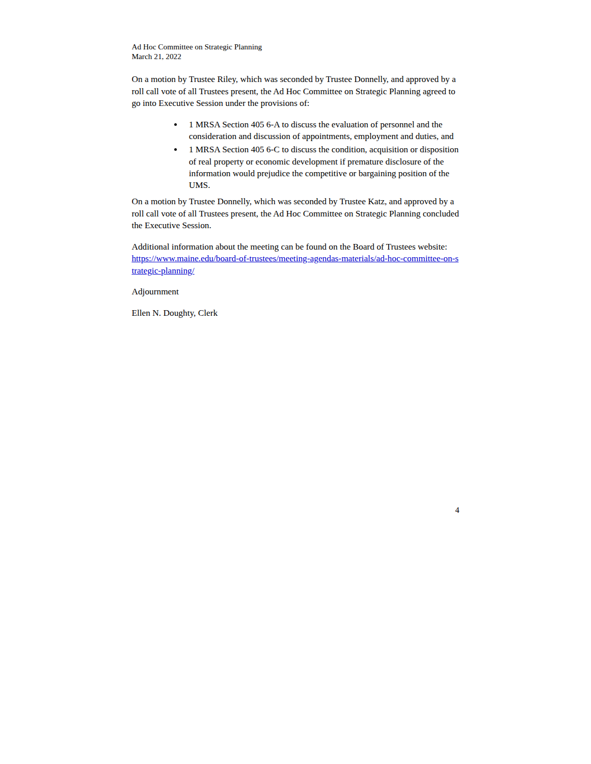Ad Hoc Committee on Strategic Planning
March 21, 2022
On a motion by Trustee Riley, which was seconded by Trustee Donnelly, and approved by a roll call vote of all Trustees present, the Ad Hoc Committee on Strategic Planning agreed to go into Executive Session under the provisions of:
1 MRSA Section 405 6-A to discuss the evaluation of personnel and the consideration and discussion of appointments, employment and duties, and
1 MRSA Section 405 6-C to discuss the condition, acquisition or disposition of real property or economic development if premature disclosure of the information would prejudice the competitive or bargaining position of the UMS.
On a motion by Trustee Donnelly, which was seconded by Trustee Katz, and approved by a roll call vote of all Trustees present, the Ad Hoc Committee on Strategic Planning concluded the Executive Session.
Additional information about the meeting can be found on the Board of Trustees website:
https://www.maine.edu/board-of-trustees/meeting-agendas-materials/ad-hoc-committee-on-strategic-planning/
Adjournment
Ellen N. Doughty, Clerk
4